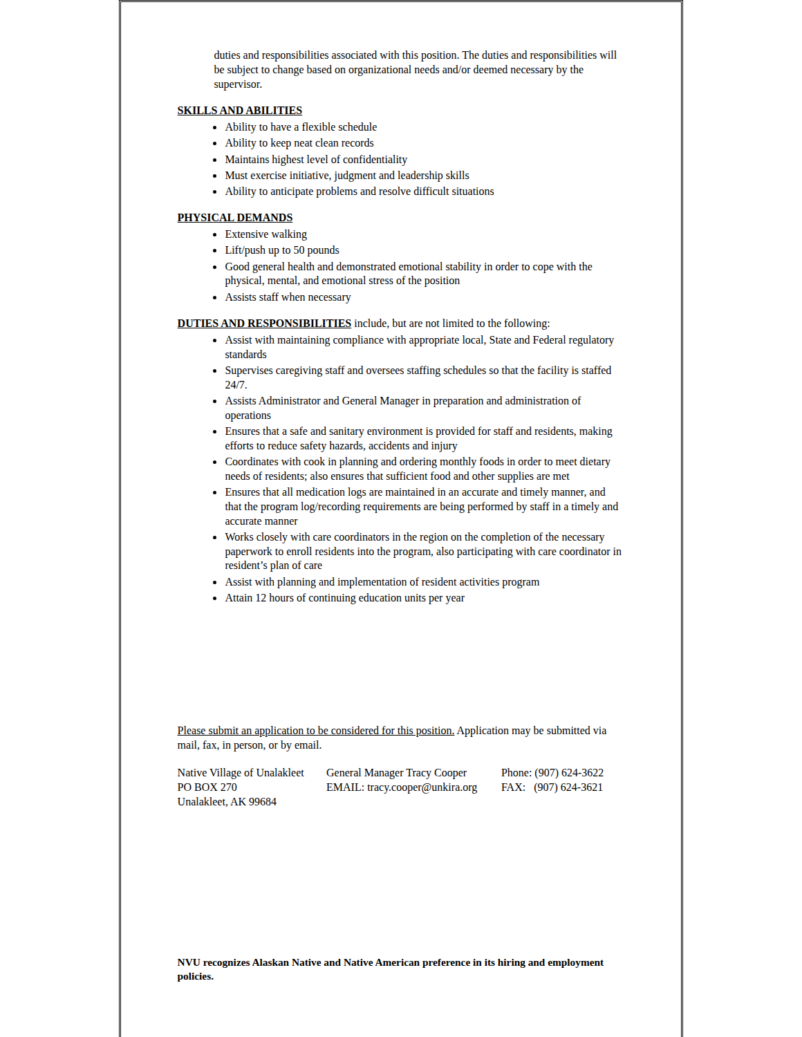duties and responsibilities associated with this position. The duties and responsibilities will be subject to change based on organizational needs and/or deemed necessary by the supervisor.
SKILLS AND ABILITIES
Ability to have a flexible schedule
Ability to keep neat clean records
Maintains highest level of confidentiality
Must exercise initiative, judgment and leadership skills
Ability to anticipate problems and resolve difficult situations
PHYSICAL DEMANDS
Extensive walking
Lift/push up to 50 pounds
Good general health and demonstrated emotional stability in order to cope with the physical, mental, and emotional stress of the position
Assists staff when necessary
DUTIES AND RESPONSIBILITIES include, but are not limited to the following:
Assist with maintaining compliance with appropriate local, State and Federal regulatory standards
Supervises caregiving staff and oversees staffing schedules so that the facility is staffed 24/7.
Assists Administrator and General Manager in preparation and administration of operations
Ensures that a safe and sanitary environment is provided for staff and residents, making efforts to reduce safety hazards, accidents and injury
Coordinates with cook in planning and ordering monthly foods in order to meet dietary needs of residents; also ensures that sufficient food and other supplies are met
Ensures that all medication logs are maintained in an accurate and timely manner, and that the program log/recording requirements are being performed by staff in a timely and accurate manner
Works closely with care coordinators in the region on the completion of the necessary paperwork to enroll residents into the program, also participating with care coordinator in resident’s plan of care
Assist with planning and implementation of resident activities program
Attain 12 hours of continuing education units per year
Please submit an application to be considered for this position. Application may be submitted via mail, fax, in person, or by email.
| Native Village of Unalakleet | General Manager Tracy Cooper | Phone: (907) 624-3622 |
| PO BOX 270 | EMAIL: tracy.cooper@unkira.org | FAX: (907) 624-3621 |
| Unalakleet, AK 99684 | | |
NVU recognizes Alaskan Native and Native American preference in its hiring and employment policies.